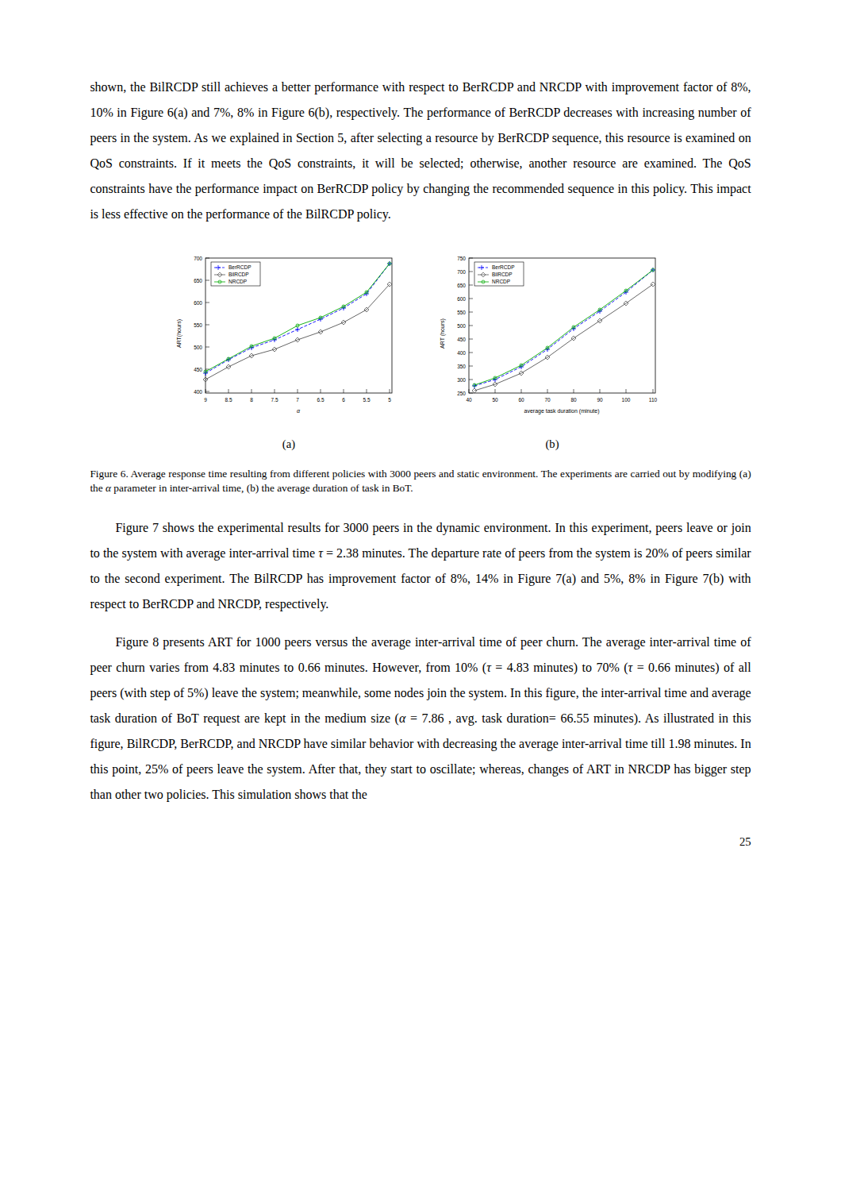shown, the BilRCDP still achieves a better performance with respect to BerRCDP and NRCDP with improvement factor of 8%, 10% in Figure 6(a) and 7%, 8% in Figure 6(b), respectively. The performance of BerRCDP decreases with increasing number of peers in the system. As we explained in Section 5, after selecting a resource by BerRCDP sequence, this resource is examined on QoS constraints. If it meets the QoS constraints, it will be selected; otherwise, another resource are examined. The QoS constraints have the performance impact on BerRCDP policy by changing the recommended sequence in this policy. This impact is less effective on the performance of the BilRCDP policy.
700 650 600 550 500 450 400 350 ART(hours) 9 8.5 8 7.5 7 6.5 6 5.5 5 α BerRCDP BilRCDP NRCDP
(a)
750 700 650 600 550 500 450 400 350 300 250 ART (hours) 40 50 60 70 80 90 100 110 average task duration (minute) BerRCDP BilRCDP NRCDP
(b)
Figure 6. Average response time resulting from different policies with 3000 peers and static environment. The experiments are carried out by modifying (a) the α parameter in inter-arrival time, (b) the average duration of task in BoT.
Figure 7 shows the experimental results for 3000 peers in the dynamic environment. In this experiment, peers leave or join to the system with average inter-arrival time τ = 2.38 minutes. The departure rate of peers from the system is 20% of peers similar to the second experiment. The BilRCDP has improvement factor of 8%, 14% in Figure 7(a) and 5%, 8% in Figure 7(b) with respect to BerRCDP and NRCDP, respectively.
Figure 8 presents ART for 1000 peers versus the average inter-arrival time of peer churn. The average inter-arrival time of peer churn varies from 4.83 minutes to 0.66 minutes. However, from 10% (τ = 4.83 minutes) to 70% (τ = 0.66 minutes) of all peers (with step of 5%) leave the system; meanwhile, some nodes join the system. In this figure, the inter-arrival time and average task duration of BoT request are kept in the medium size (α = 7.86 , avg. task duration= 66.55 minutes). As illustrated in this figure, BilRCDP, BerRCDP, and NRCDP have similar behavior with decreasing the average inter-arrival time till 1.98 minutes. In this point, 25% of peers leave the system. After that, they start to oscillate; whereas, changes of ART in NRCDP has bigger step than other two policies. This simulation shows that the
25